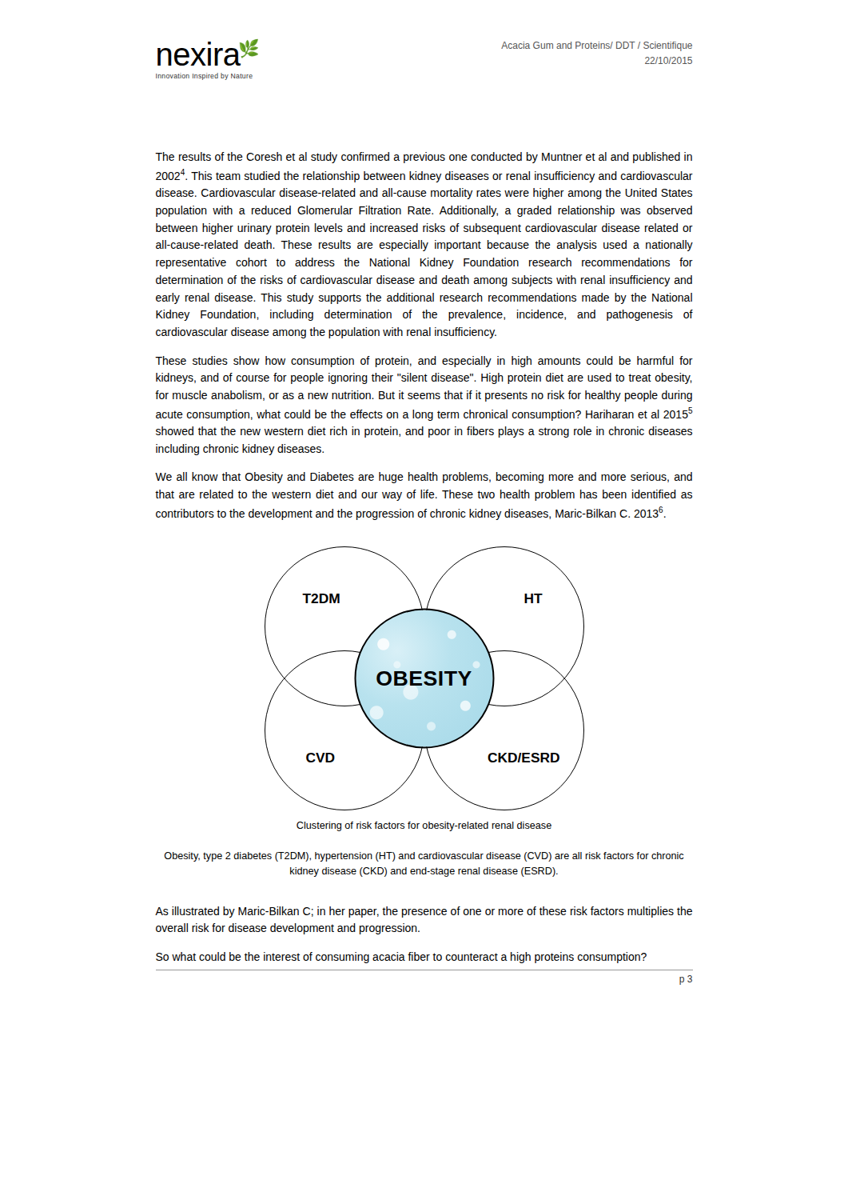nexira🌿
Innovation Inspired by Nature
Acacia Gum and Proteins/ DDT / Scientifique
22/10/2015
The results of the Coresh et al study confirmed a previous one conducted by Muntner et al and published in 20024. This team studied the relationship between kidney diseases or renal insufficiency and cardiovascular disease. Cardiovascular disease-related and all-cause mortality rates were higher among the United States population with a reduced Glomerular Filtration Rate. Additionally, a graded relationship was observed between higher urinary protein levels and increased risks of subsequent cardiovascular disease related or all-cause-related death. These results are especially important because the analysis used a nationally representative cohort to address the National Kidney Foundation research recommendations for determination of the risks of cardiovascular disease and death among subjects with renal insufficiency and early renal disease. This study supports the additional research recommendations made by the National Kidney Foundation, including determination of the prevalence, incidence, and pathogenesis of cardiovascular disease among the population with renal insufficiency.
These studies show how consumption of protein, and especially in high amounts could be harmful for kidneys, and of course for people ignoring their "silent disease". High protein diet are used to treat obesity, for muscle anabolism, or as a new nutrition. But it seems that if it presents no risk for healthy people during acute consumption, what could be the effects on a long term chronical consumption? Hariharan et al 20155 showed that the new western diet rich in protein, and poor in fibers plays a strong role in chronic diseases including chronic kidney diseases.
We all know that Obesity and Diabetes are huge health problems, becoming more and more serious, and that are related to the western diet and our way of life. These two health problem has been identified as contributors to the development and the progression of chronic kidney diseases, Maric-Bilkan C. 20136.
OBESITY
T2DM
HT
CVD
CKD/ESRD
Clustering of risk factors for obesity-related renal disease
Obesity, type 2 diabetes (T2DM), hypertension (HT) and cardiovascular disease (CVD) are all risk factors for chronic kidney disease (CKD) and end-stage renal disease (ESRD).
As illustrated by Maric-Bilkan C; in her paper, the presence of one or more of these risk factors multiplies the overall risk for disease development and progression.
So what could be the interest of consuming acacia fiber to counteract a high proteins consumption?
p 3